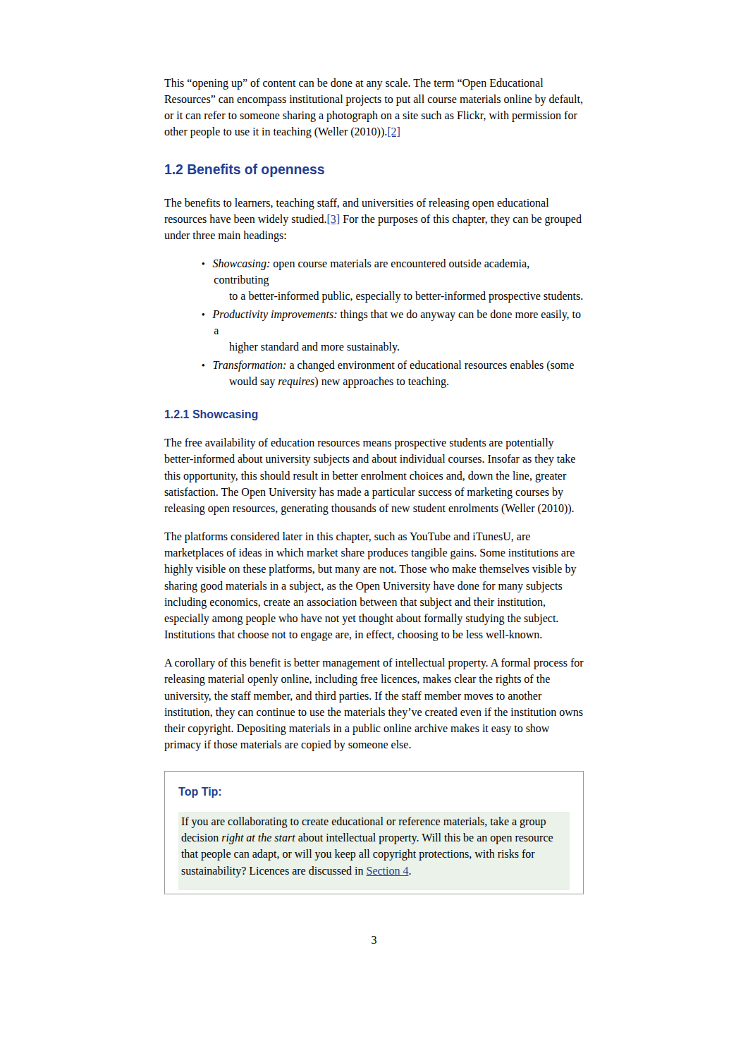This “opening up” of content can be done at any scale. The term “Open Educational Resources” can encompass institutional projects to put all course materials online by default, or it can refer to someone sharing a photograph on a site such as Flickr, with permission for other people to use it in teaching (Weller (2010)).[2]
1.2 Benefits of openness
The benefits to learners, teaching staff, and universities of releasing open educational resources have been widely studied.[3] For the purposes of this chapter, they can be grouped under three main headings:
Showcasing: open course materials are encountered outside academia, contributing to a better-informed public, especially to better-informed prospective students.
Productivity improvements: things that we do anyway can be done more easily, to a higher standard and more sustainably.
Transformation: a changed environment of educational resources enables (some would say requires) new approaches to teaching.
1.2.1 Showcasing
The free availability of education resources means prospective students are potentially better-informed about university subjects and about individual courses. Insofar as they take this opportunity, this should result in better enrolment choices and, down the line, greater satisfaction. The Open University has made a particular success of marketing courses by releasing open resources, generating thousands of new student enrolments (Weller (2010)).
The platforms considered later in this chapter, such as YouTube and iTunesU, are marketplaces of ideas in which market share produces tangible gains. Some institutions are highly visible on these platforms, but many are not. Those who make themselves visible by sharing good materials in a subject, as the Open University have done for many subjects including economics, create an association between that subject and their institution, especially among people who have not yet thought about formally studying the subject. Institutions that choose not to engage are, in effect, choosing to be less well-known.
A corollary of this benefit is better management of intellectual property. A formal process for releasing material openly online, including free licences, makes clear the rights of the university, the staff member, and third parties. If the staff member moves to another institution, they can continue to use the materials they’ve created even if the institution owns their copyright. Depositing materials in a public online archive makes it easy to show primacy if those materials are copied by someone else.
Top Tip:
If you are collaborating to create educational or reference materials, take a group decision right at the start about intellectual property. Will this be an open resource that people can adapt, or will you keep all copyright protections, with risks for sustainability? Licences are discussed in Section 4.
3